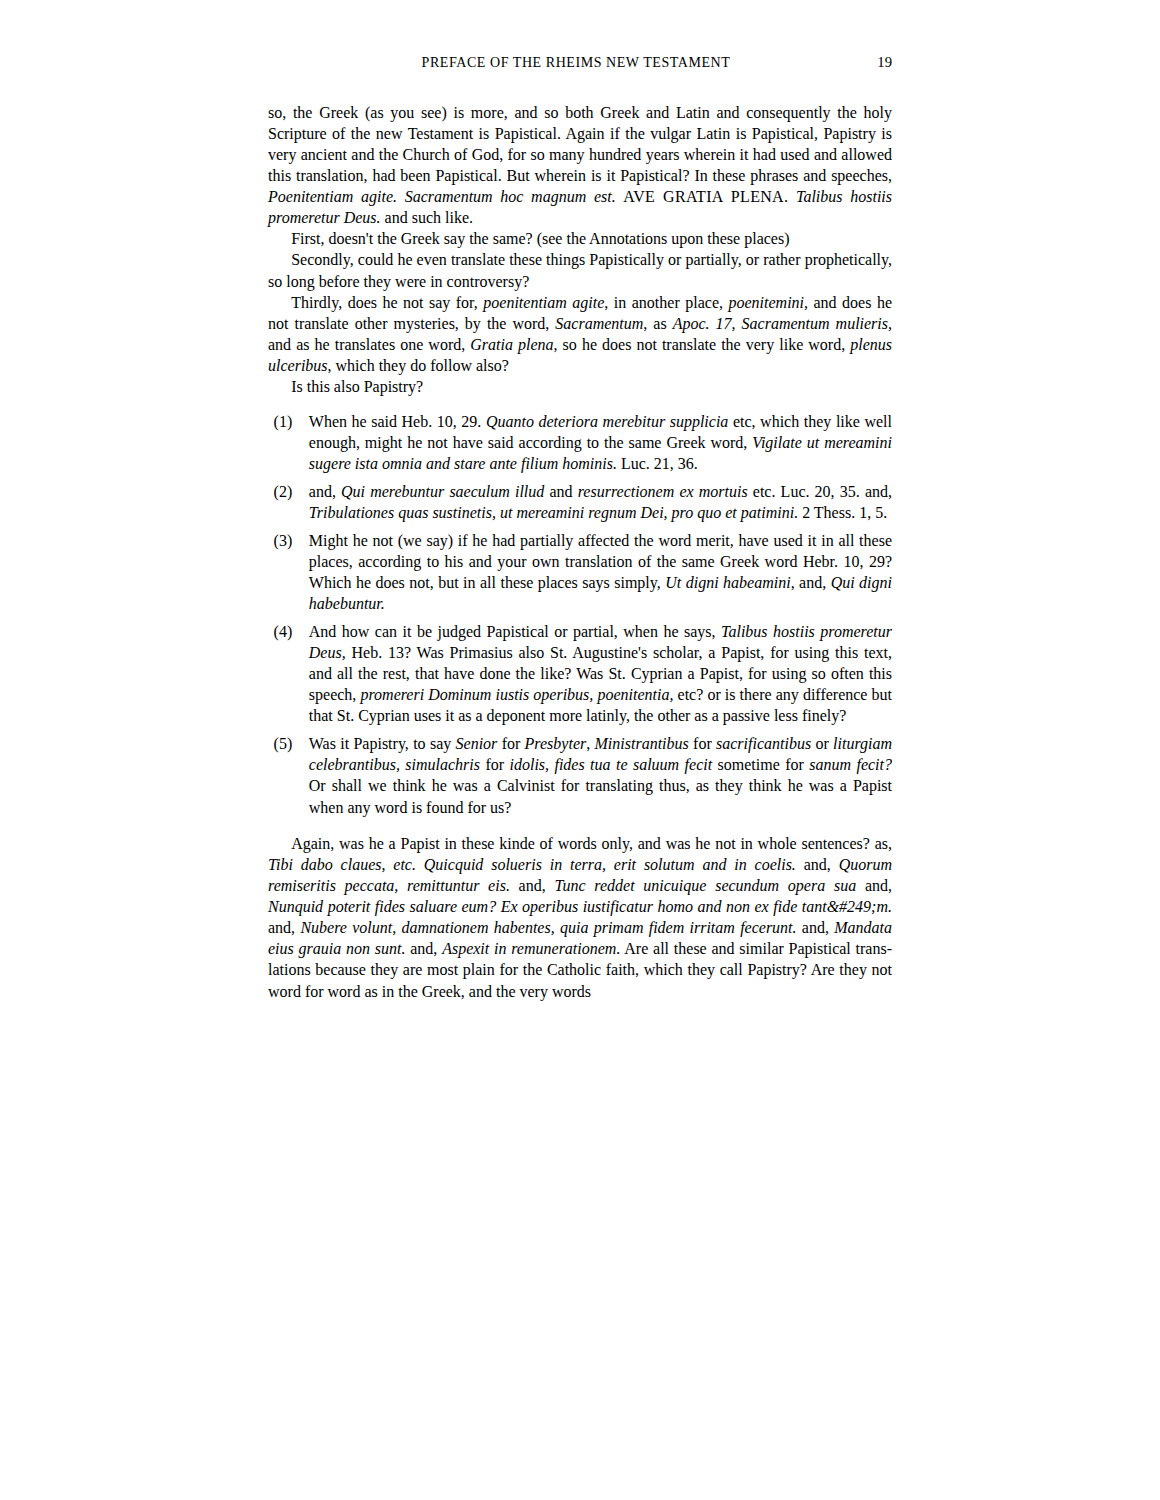Preface of the Rheims New Testament 19
so, the Greek (as you see) is more, and so both Greek and Latin and consequently the holy Scripture of the new Testament is Papistical. Again if the vulgar Latin is Papistical, Papistry is very ancient and the Church of God, for so many hundred years wherein it had used and allowed this translation, had been Papistical. But wherein is it Papistical? In these phrases and speeches, Poenitentiam agite. Sacramentum hoc magnum est. AVE GRATIA PLENA. Talibus hostiis promeretur Deus. and such like.
First, doesn't the Greek say the same? (see the Annotations upon these places)
Secondly, could he even translate these things Papistically or partially, or rather prophetically, so long before they were in controversy?
Thirdly, does he not say for, poenitentiam agite, in another place, poenitemini, and does he not translate other mysteries, by the word, Sacramentum, as Apoc. 17, Sacramentum mulieris, and as he translates one word, Gratia plena, so he does not translate the very like word, plenus ulceribus, which they do follow also?
Is this also Papistry?
(1) When he said Heb. 10, 29. Quanto deteriora merebitur supplicia etc, which they like well enough, might he not have said according to the same Greek word, Vigilate ut mereamini sugere ista omnia and stare ante filium hominis. Luc. 21, 36.
(2) and, Qui merebuntur saeculum illud and resurrectionem ex mortuis etc. Luc. 20, 35. and, Tribulationes quas sustinetis, ut mereamini regnum Dei, pro quo et patimini. 2 Thess. 1, 5.
(3) Might he not (we say) if he had partially affected the word merit, have used it in all these places, according to his and your own translation of the same Greek word Hebr. 10, 29? Which he does not, but in all these places says simply, Ut digni habeamini, and, Qui digni habebuntur.
(4) And how can it be judged Papistical or partial, when he says, Talibus hostiis promeretur Deus, Heb. 13? Was Primasius also St. Augustine's scholar, a Papist, for using this text, and all the rest, that have done the like? Was St. Cyprian a Papist, for using so often this speech, promereri Dominum iustis operibus, poenitentia, etc? or is there any difference but that St. Cyprian uses it as a deponent more latinly, the other as a passive less finely?
(5) Was it Papistry, to say Senior for Presbyter, Ministrantibus for sacrificantibus or liturgiam celebrantibus, simulachris for idolis, fides tua te saluum fecit sometime for sanum fecit? Or shall we think he was a Calvinist for translating thus, as they think he was a Papist when any word is found for us?
Again, was he a Papist in these kinde of words only, and was he not in whole sentences? as, Tibi dabo claues, etc. Quicquid solueris in terra, erit solutum and in coelis. and, Quorum remiseritis peccata, remittuntur eis. and, Tunc reddet unicuique secundum opera sua and, Nunquid poterit fides saluare eum? Ex operibus iustificatur homo and non ex fide tant&#249;m. and, Nubere volunt, damnationem habentes, quia primam fidem irritam fecerunt. and, Mandata eius grauia non sunt. and, Aspexit in remunerationem. Are all these and similar Papistical translations because they are most plain for the Catholic faith, which they call Papistry? Are they not word for word as in the Greek, and the very words